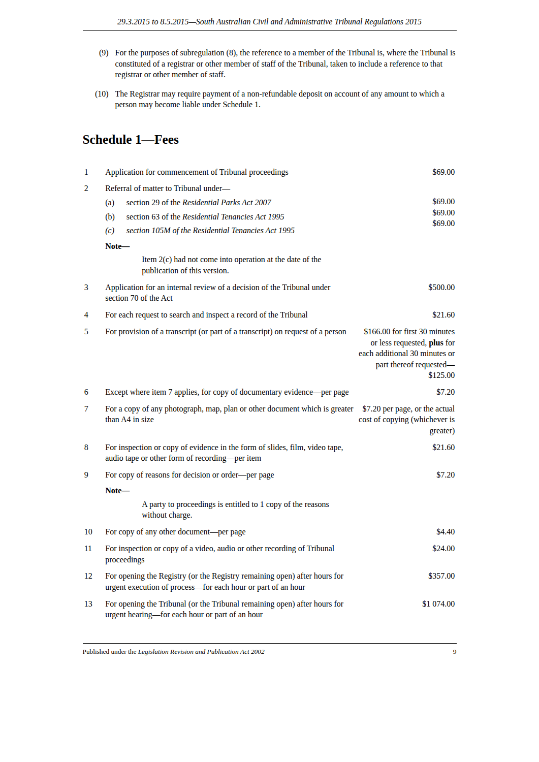29.3.2015 to 8.5.2015—South Australian Civil and Administrative Tribunal Regulations 2015
(9)
For the purposes of subregulation (8), the reference to a member of the Tribunal is, where the Tribunal is constituted of a registrar or other member of staff of the Tribunal, taken to include a reference to that registrar or other member of staff.
(10)
The Registrar may require payment of a non-refundable deposit on account of any amount to which a person may become liable under Schedule 1.
Schedule 1—Fees
| 1 | Application for commencement of Tribunal proceedings | $69.00 |
| 2 | Referral of matter to Tribunal under— (a) section 29 of the Residential Parks Act 2007 (b) section 63 of the Residential Tenancies Act 1995 (c) section 105M of the Residential Tenancies Act 1995 Note— Item 2(c) had not come into operation at the date of the publication of this version. | $69.00 $69.00 $69.00 |
| 3 | Application for an internal review of a decision of the Tribunal under section 70 of the Act | $500.00 |
| 4 | For each request to search and inspect a record of the Tribunal | $21.60 |
| 5 | For provision of a transcript (or part of a transcript) on request of a person | $166.00 for first 30 minutes or less requested, plus for each additional 30 minutes or part thereof requested—$125.00 |
| 6 | Except where item 7 applies, for copy of documentary evidence—per page | $7.20 |
| 7 | For a copy of any photograph, map, plan or other document which is greater than A4 in size | $7.20 per page, or the actual cost of copying (whichever is greater) |
| 8 | For inspection or copy of evidence in the form of slides, film, video tape, audio tape or other form of recording—per item | $21.60 |
| 9 | For copy of reasons for decision or order—per page Note— A party to proceedings is entitled to 1 copy of the reasons without charge. | $7.20 |
| 10 | For copy of any other document—per page | $4.40 |
| 11 | For inspection or copy of a video, audio or other recording of Tribunal proceedings | $24.00 |
| 12 | For opening the Registry (or the Registry remaining open) after hours for urgent execution of process—for each hour or part of an hour | $357.00 |
| 13 | For opening the Tribunal (or the Tribunal remaining open) after hours for urgent hearing—for each hour or part of an hour | $1 074.00 |
Published under the Legislation Revision and Publication Act 2002 9